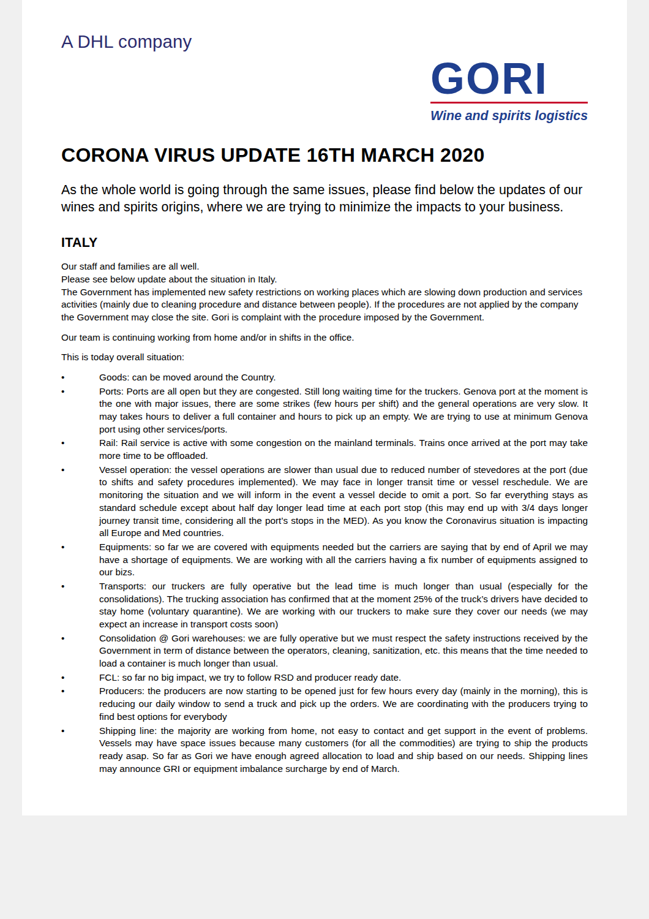A DHL company
GORI
Wine and spirits logistics
CORONA VIRUS UPDATE 16TH MARCH 2020
As the whole world is going through the same issues, please find below the updates of our wines and spirits origins, where we are trying to minimize the impacts to your business.
ITALY
Our staff and families are all well.
Please see below update about the situation in Italy.
The Government has implemented new safety restrictions on working places which are slowing down production and services activities (mainly due to cleaning procedure and distance between people). If the procedures are not applied by the company the Government may close the site. Gori is complaint with the procedure imposed by the Government.
Our team is continuing working from home and/or in shifts in the office.
This is today overall situation:
Goods: can be moved around the Country.
Ports: Ports are all open but they are congested. Still long waiting time for the truckers. Genova port at the moment is the one with major issues, there are some strikes (few hours per shift) and the general operations are very slow. It may takes hours to deliver a full container and hours to pick up an empty. We are trying to use at minimum Genova port using other services/ports.
Rail: Rail service is active with some congestion on the mainland terminals. Trains once arrived at the port may take more time to be offloaded.
Vessel operation: the vessel operations are slower than usual due to reduced number of stevedores at the port (due to shifts and safety procedures implemented). We may face in longer transit time or vessel reschedule. We are monitoring the situation and we will inform in the event a vessel decide to omit a port. So far everything stays as standard schedule except about half day longer lead time at each port stop (this may end up with 3/4 days longer journey transit time, considering all the port’s stops in the MED). As you know the Coronavirus situation is impacting all Europe and Med countries.
Equipments: so far we are covered with equipments needed but the carriers are saying that by end of April we may have a shortage of equipments. We are working with all the carriers having a fix number of equipments assigned to our bizs.
Transports: our truckers are fully operative but the lead time is much longer than usual (especially for the consolidations). The trucking association has confirmed that at the moment 25% of the truck’s drivers have decided to stay home (voluntary quarantine). We are working with our truckers to make sure they cover our needs (we may expect an increase in transport costs soon)
Consolidation @ Gori warehouses: we are fully operative but we must respect the safety instructions received by the Government in term of distance between the operators, cleaning, sanitization, etc. this means that the time needed to load a container is much longer than usual.
FCL: so far no big impact, we try to follow RSD and producer ready date.
Producers: the producers are now starting to be opened just for few hours every day (mainly in the morning), this is reducing our daily window to send a truck and pick up the orders. We are coordinating with the producers trying to find best options for everybody
Shipping line: the majority are working from home, not easy to contact and get support in the event of problems. Vessels may have space issues because many customers (for all the commodities) are trying to ship the products ready asap. So far as Gori we have enough agreed allocation to load and ship based on our needs. Shipping lines may announce GRI or equipment imbalance surcharge by end of March.